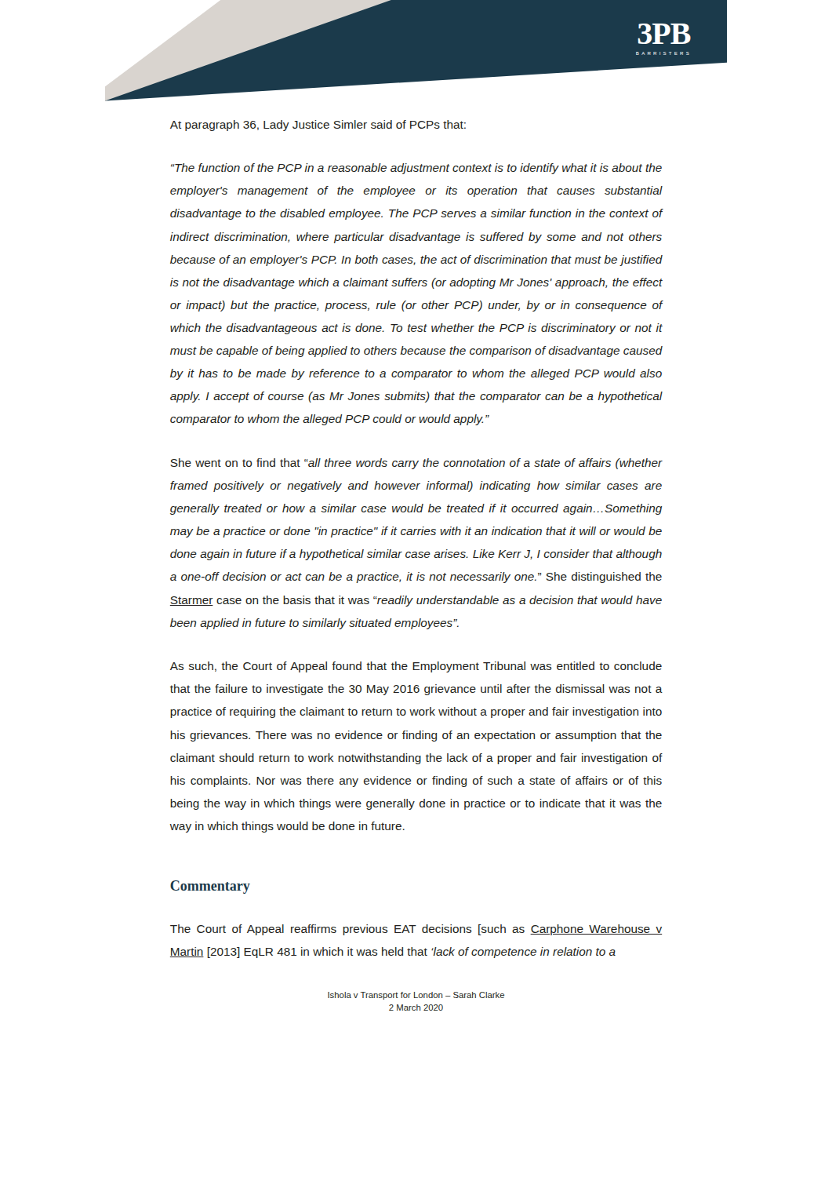3PB
Barristers
At paragraph 36, Lady Justice Simler said of PCPs that:
“The function of the PCP in a reasonable adjustment context is to identify what it is about the employer's management of the employee or its operation that causes substantial disadvantage to the disabled employee. The PCP serves a similar function in the context of indirect discrimination, where particular disadvantage is suffered by some and not others because of an employer's PCP. In both cases, the act of discrimination that must be justified is not the disadvantage which a claimant suffers (or adopting Mr Jones' approach, the effect or impact) but the practice, process, rule (or other PCP) under, by or in consequence of which the disadvantageous act is done. To test whether the PCP is discriminatory or not it must be capable of being applied to others because the comparison of disadvantage caused by it has to be made by reference to a comparator to whom the alleged PCP would also apply. I accept of course (as Mr Jones submits) that the comparator can be a hypothetical comparator to whom the alleged PCP could or would apply.”
She went on to find that “all three words carry the connotation of a state of affairs (whether framed positively or negatively and however informal) indicating how similar cases are generally treated or how a similar case would be treated if it occurred again…Something may be a practice or done "in practice" if it carries with it an indication that it will or would be done again in future if a hypothetical similar case arises. Like Kerr J, I consider that although a one-off decision or act can be a practice, it is not necessarily one.” She distinguished the Starmer case on the basis that it was “readily understandable as a decision that would have been applied in future to similarly situated employees”.
As such, the Court of Appeal found that the Employment Tribunal was entitled to conclude that the failure to investigate the 30 May 2016 grievance until after the dismissal was not a practice of requiring the claimant to return to work without a proper and fair investigation into his grievances. There was no evidence or finding of an expectation or assumption that the claimant should return to work notwithstanding the lack of a proper and fair investigation of his complaints. Nor was there any evidence or finding of such a state of affairs or of this being the way in which things were generally done in practice or to indicate that it was the way in which things would be done in future.
Commentary
The Court of Appeal reaffirms previous EAT decisions [such as Carphone Warehouse v Martin [2013] EqLR 481 in which it was held that ‘lack of competence in relation to a
Ishola v Transport for London – Sarah Clarke
2 March 2020